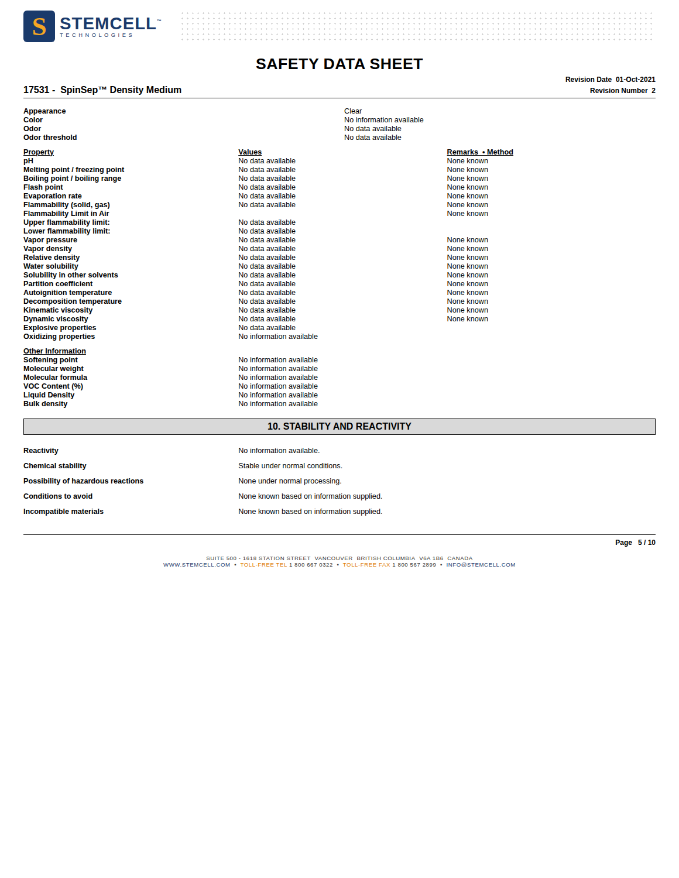STEMCELL™
TECHNOLOGIES
SAFETY DATA SHEET
Revision Date 01-Oct-2021
17531 - SpinSep™ Density Medium
Revision Number 2
| Appearance | Clear |
| Color | No information available |
| Odor | No data available |
| Odor threshold | No data available |
| Property | Values | Remarks • Method |
| pH | No data available | None known |
| Melting point / freezing point | No data available | None known |
| Boiling point / boiling range | No data available | None known |
| Flash point | No data available | None known |
| Evaporation rate | No data available | None known |
| Flammability (solid, gas) | No data available | None known |
| Flammability Limit in Air | | None known |
| Upper flammability limit: | No data available | |
| Lower flammability limit: | No data available | |
| Vapor pressure | No data available | None known |
| Vapor density | No data available | None known |
| Relative density | No data available | None known |
| Water solubility | No data available | None known |
| Solubility in other solvents | No data available | None known |
| Partition coefficient | No data available | None known |
| Autoignition temperature | No data available | None known |
| Decomposition temperature | No data available | None known |
| Kinematic viscosity | No data available | None known |
| Dynamic viscosity | No data available | None known |
| Explosive properties | No data available | |
| Oxidizing properties | No information available | |
| Other Information | | |
| Softening point | No information available |
| Molecular weight | No information available |
| Molecular formula | No information available |
| VOC Content (%) | No information available |
| Liquid Density | No information available |
| Bulk density | No information available |
10. STABILITY AND REACTIVITY
| Reactivity | No information available. |
| Chemical stability | Stable under normal conditions. |
| Possibility of hazardous reactions | None under normal processing. |
| Conditions to avoid | None known based on information supplied. |
| Incompatible materials | None known based on information supplied. |
Page 5 / 10
SUITE 500 - 1618 STATION STREET VANCOUVER BRITISH COLUMBIA V6A 1B6 CANADA
WWW.STEMCELL.COM • TOLL-FREE TEL 1 800 667 0322 • TOLL-FREE FAX 1 800 567 2899 • INFO@STEMCELL.COM